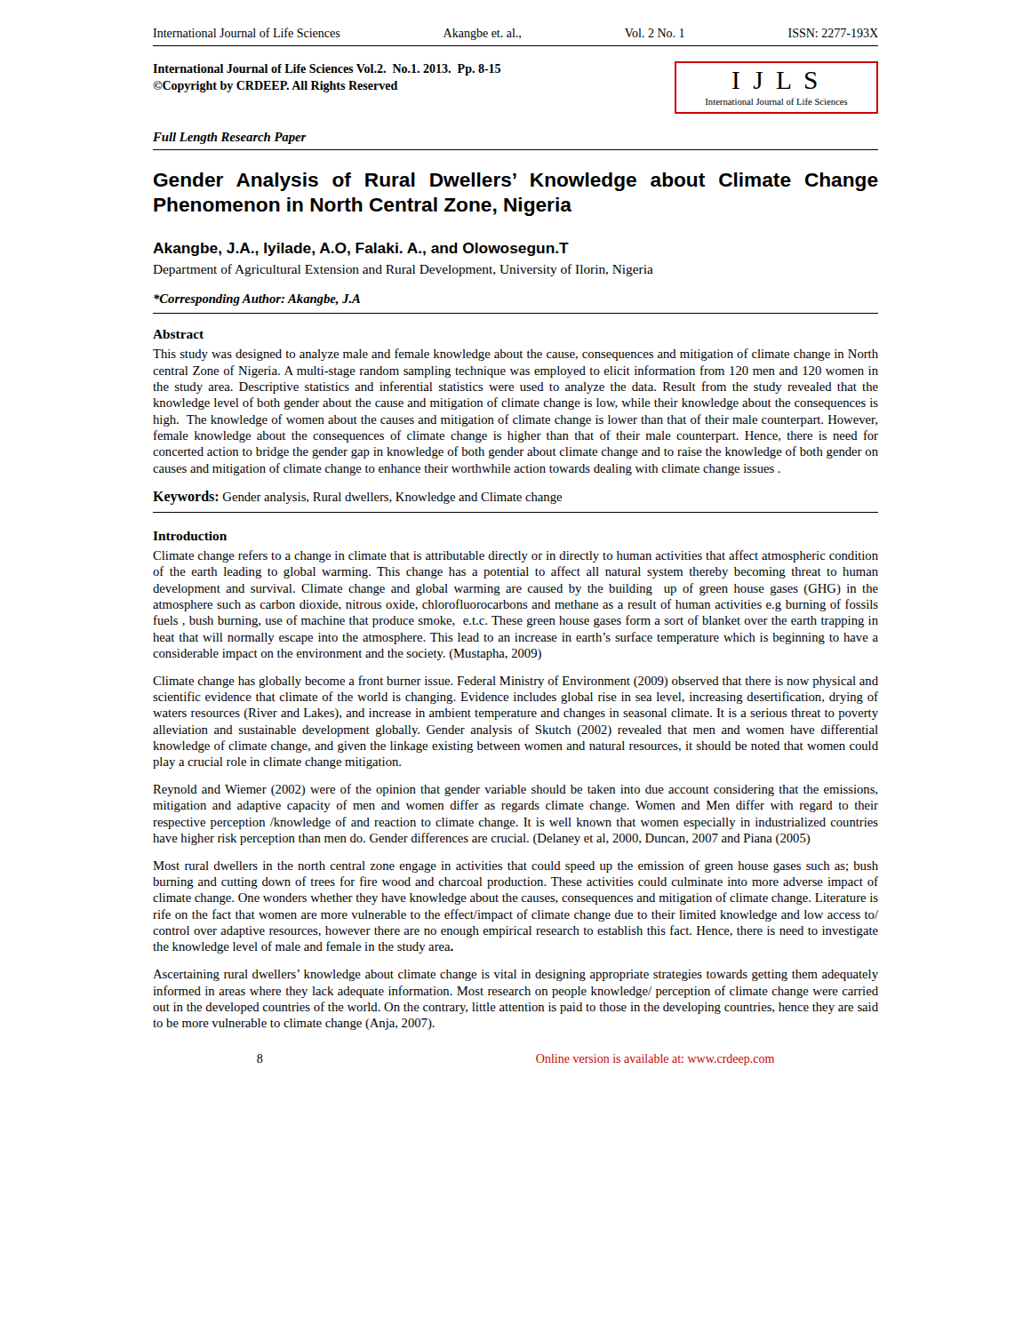International Journal of Life Sciences Akangbe et. al., Vol. 2 No. 1 ISSN: 2277-193X
International Journal of Life Sciences Vol.2. No.1. 2013. Pp. 8-15
©Copyright by CRDEEP. All Rights Reserved
I J L S
International Journal of Life Sciences
Full Length Research Paper
Gender Analysis of Rural Dwellers’ Knowledge about Climate Change Phenomenon in North Central Zone, Nigeria
Akangbe, J.A., Iyilade, A.O, Falaki. A., and Olowosegun.T
Department of Agricultural Extension and Rural Development, University of Ilorin, Nigeria
*Corresponding Author: Akangbe, J.A
Abstract
This study was designed to analyze male and female knowledge about the cause, consequences and mitigation of climate change in North central Zone of Nigeria. A multi-stage random sampling technique was employed to elicit information from 120 men and 120 women in the study area. Descriptive statistics and inferential statistics were used to analyze the data. Result from the study revealed that the knowledge level of both gender about the cause and mitigation of climate change is low, while their knowledge about the consequences is high. The knowledge of women about the causes and mitigation of climate change is lower than that of their male counterpart. However, female knowledge about the consequences of climate change is higher than that of their male counterpart. Hence, there is need for concerted action to bridge the gender gap in knowledge of both gender about climate change and to raise the knowledge of both gender on causes and mitigation of climate change to enhance their worthwhile action towards dealing with climate change issues .
Keywords: Gender analysis, Rural dwellers, Knowledge and Climate change
Introduction
Climate change refers to a change in climate that is attributable directly or in directly to human activities that affect atmospheric condition of the earth leading to global warming. This change has a potential to affect all natural system thereby becoming threat to human development and survival. Climate change and global warming are caused by the building up of green house gases (GHG) in the atmosphere such as carbon dioxide, nitrous oxide, chlorofluorocarbons and methane as a result of human activities e.g burning of fossils fuels , bush burning, use of machine that produce smoke, e.t.c. These green house gases form a sort of blanket over the earth trapping in heat that will normally escape into the atmosphere. This lead to an increase in earth’s surface temperature which is beginning to have a considerable impact on the environment and the society. (Mustapha, 2009)
Climate change has globally become a front burner issue. Federal Ministry of Environment (2009) observed that there is now physical and scientific evidence that climate of the world is changing. Evidence includes global rise in sea level, increasing desertification, drying of waters resources (River and Lakes), and increase in ambient temperature and changes in seasonal climate. It is a serious threat to poverty alleviation and sustainable development globally. Gender analysis of Skutch (2002) revealed that men and women have differential knowledge of climate change, and given the linkage existing between women and natural resources, it should be noted that women could play a crucial role in climate change mitigation.
Reynold and Wiemer (2002) were of the opinion that gender variable should be taken into due account considering that the emissions, mitigation and adaptive capacity of men and women differ as regards climate change. Women and Men differ with regard to their respective perception /knowledge of and reaction to climate change. It is well known that women especially in industrialized countries have higher risk perception than men do. Gender differences are crucial. (Delaney et al, 2000, Duncan, 2007 and Piana (2005)
Most rural dwellers in the north central zone engage in activities that could speed up the emission of green house gases such as; bush burning and cutting down of trees for fire wood and charcoal production. These activities could culminate into more adverse impact of climate change. One wonders whether they have knowledge about the causes, consequences and mitigation of climate change. Literature is rife on the fact that women are more vulnerable to the effect/impact of climate change due to their limited knowledge and low access to/ control over adaptive resources, however there are no enough empirical research to establish this fact. Hence, there is need to investigate the knowledge level of male and female in the study area.
Ascertaining rural dwellers’ knowledge about climate change is vital in designing appropriate strategies towards getting them adequately informed in areas where they lack adequate information. Most research on people knowledge/ perception of climate change were carried out in the developed countries of the world. On the contrary, little attention is paid to those in the developing countries, hence they are said to be more vulnerable to climate change (Anja, 2007).
8 Online version is available at: www.crdeep.com